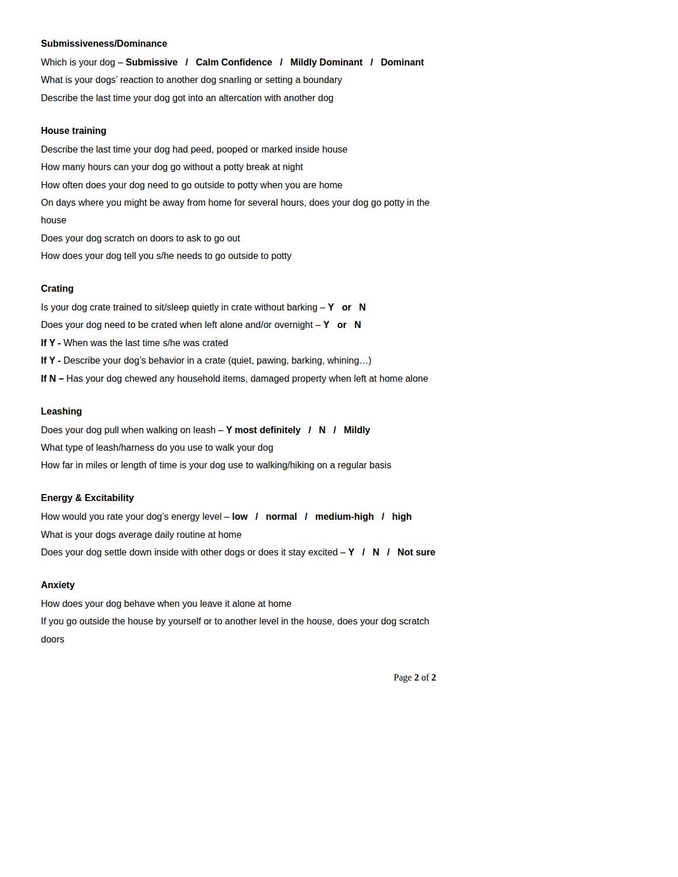Submissiveness/Dominance
Which is your dog – Submissive / Calm Confidence / Mildly Dominant / Dominant
What is your dogs’ reaction to another dog snarling or setting a boundary
Describe the last time your dog got into an altercation with another dog
House training
Describe the last time your dog had peed, pooped or marked inside house
How many hours can your dog go without a potty break at night
How often does your dog need to go outside to potty when you are home
On days where you might be away from home for several hours, does your dog go potty in the house
Does your dog scratch on doors to ask to go out
How does your dog tell you s/he needs to go outside to potty
Crating
Is your dog crate trained to sit/sleep quietly in crate without barking – Y or N
Does your dog need to be crated when left alone and/or overnight – Y or N
If Y - When was the last time s/he was crated
If Y - Describe your dog’s behavior in a crate (quiet, pawing, barking, whining…)
If N – Has your dog chewed any household items, damaged property when left at home alone
Leashing
Does your dog pull when walking on leash – Y most definitely / N / Mildly
What type of leash/harness do you use to walk your dog
How far in miles or length of time is your dog use to walking/hiking on a regular basis
Energy & Excitability
How would you rate your dog’s energy level – low / normal / medium-high / high
What is your dogs average daily routine at home
Does your dog settle down inside with other dogs or does it stay excited – Y / N / Not sure
Anxiety
How does your dog behave when you leave it alone at home
If you go outside the house by yourself or to another level in the house, does your dog scratch doors
Page 2 of 2